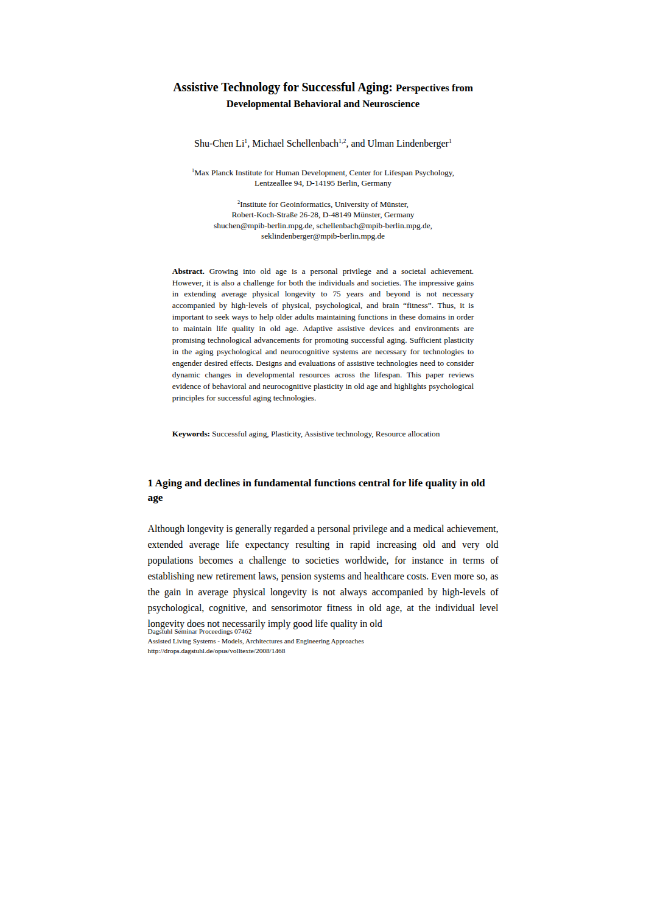Assistive Technology for Successful Aging: Perspectives from Developmental Behavioral and Neuroscience
Shu-Chen Li1, Michael Schellenbach1,2, and Ulman Lindenberger1
1Max Planck Institute for Human Development, Center for Lifespan Psychology,
Lentzeallee 94, D-14195 Berlin, Germany
2Institute for Geoinformatics, University of Münster,
Robert-Koch-Straße 26-28, D-48149 Münster, Germany
shuchen@mpib-berlin.mpg.de, schellenbach@mpib-berlin.mpg.de,
seklindenberger@mpib-berlin.mpg.de
Abstract. Growing into old age is a personal privilege and a societal achievement. However, it is also a challenge for both the individuals and societies. The impressive gains in extending average physical longevity to 75 years and beyond is not necessary accompanied by high-levels of physical, psychological, and brain “fitness”. Thus, it is important to seek ways to help older adults maintaining functions in these domains in order to maintain life quality in old age. Adaptive assistive devices and environments are promising technological advancements for promoting successful aging. Sufficient plasticity in the aging psychological and neurocognitive systems are necessary for technologies to engender desired effects. Designs and evaluations of assistive technologies need to consider dynamic changes in developmental resources across the lifespan. This paper reviews evidence of behavioral and neurocognitive plasticity in old age and highlights psychological principles for successful aging technologies.
Keywords: Successful aging, Plasticity, Assistive technology, Resource allocation
1 Aging and declines in fundamental functions central for life quality in old age
Although longevity is generally regarded a personal privilege and a medical achievement, extended average life expectancy resulting in rapid increasing old and very old populations becomes a challenge to societies worldwide, for instance in terms of establishing new retirement laws, pension systems and healthcare costs. Even more so, as the gain in average physical longevity is not always accompanied by high-levels of psychological, cognitive, and sensorimotor fitness in old age, at the individual level longevity does not necessarily imply good life quality in old
Dagstuhl Seminar Proceedings 07462
Assisted Living Systems - Models, Architectures and Engineering Approaches
http://drops.dagstuhl.de/opus/volltexte/2008/1468